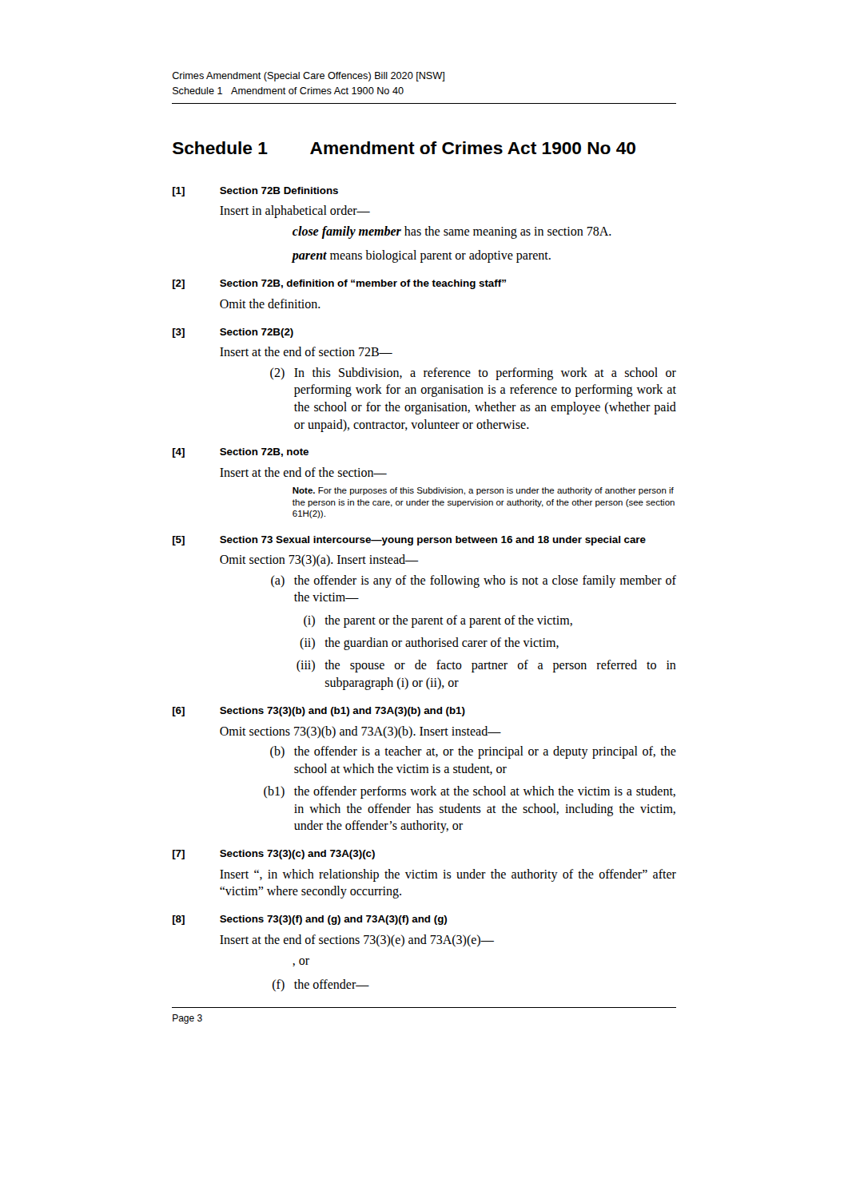Crimes Amendment (Special Care Offences) Bill 2020 [NSW]
Schedule 1 Amendment of Crimes Act 1900 No 40
Schedule 1 Amendment of Crimes Act 1900 No 40
[1] Section 72B Definitions
Insert in alphabetical order—
close family member has the same meaning as in section 78A.
parent means biological parent or adoptive parent.
[2] Section 72B, definition of “member of the teaching staff”
Omit the definition.
[3] Section 72B(2)
Insert at the end of section 72B—
(2) In this Subdivision, a reference to performing work at a school or performing work for an organisation is a reference to performing work at the school or for the organisation, whether as an employee (whether paid or unpaid), contractor, volunteer or otherwise.
[4] Section 72B, note
Insert at the end of the section—
Note. For the purposes of this Subdivision, a person is under the authority of another person if the person is in the care, or under the supervision or authority, of the other person (see section 61H(2)).
[5] Section 73 Sexual intercourse—young person between 16 and 18 under special care
Omit section 73(3)(a). Insert instead—
(a) the offender is any of the following who is not a close family member of the victim—
(i) the parent or the parent of a parent of the victim,
(ii) the guardian or authorised carer of the victim,
(iii) the spouse or de facto partner of a person referred to in subparagraph (i) or (ii), or
[6] Sections 73(3)(b) and (b1) and 73A(3)(b) and (b1)
Omit sections 73(3)(b) and 73A(3)(b). Insert instead—
(b) the offender is a teacher at, or the principal or a deputy principal of, the school at which the victim is a student, or
(b1) the offender performs work at the school at which the victim is a student, in which the offender has students at the school, including the victim, under the offender’s authority, or
[7] Sections 73(3)(c) and 73A(3)(c)
Insert “, in which relationship the victim is under the authority of the offender” after “victim” where secondly occurring.
[8] Sections 73(3)(f) and (g) and 73A(3)(f) and (g)
Insert at the end of sections 73(3)(e) and 73A(3)(e)—
, or
(f) the offender—
Page 3